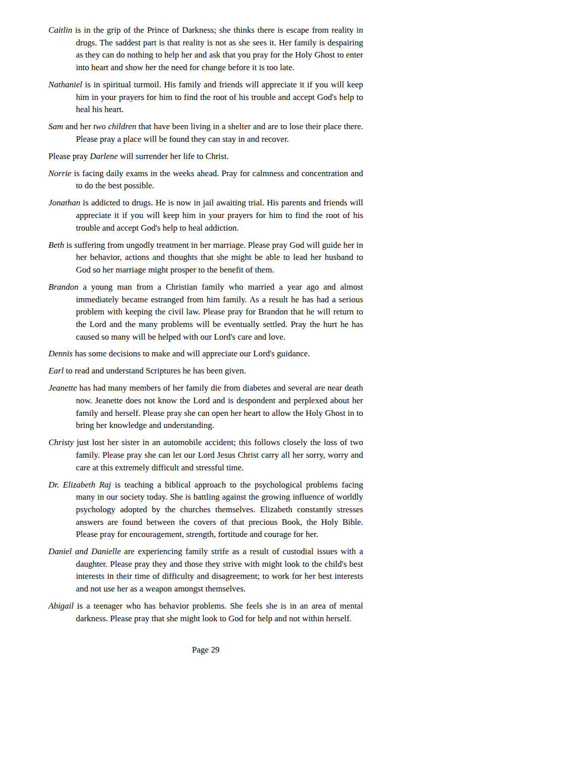Caitlin is in the grip of the Prince of Darkness; she thinks there is escape from reality in drugs. The saddest part is that reality is not as she sees it. Her family is despairing as they can do nothing to help her and ask that you pray for the Holy Ghost to enter into heart and show her the need for change before it is too late.
Nathaniel is in spiritual turmoil. His family and friends will appreciate it if you will keep him in your prayers for him to find the root of his trouble and accept God's help to heal his heart.
Sam and her two children that have been living in a shelter and are to lose their place there. Please pray a place will be found they can stay in and recover.
Please pray Darlene will surrender her life to Christ.
Norrie is facing daily exams in the weeks ahead. Pray for calmness and concentration and to do the best possible.
Jonathan is addicted to drugs. He is now in jail awaiting trial. His parents and friends will appreciate it if you will keep him in your prayers for him to find the root of his trouble and accept God's help to heal addiction.
Beth is suffering from ungodly treatment in her marriage. Please pray God will guide her in her behavior, actions and thoughts that she might be able to lead her husband to God so her marriage might prosper to the benefit of them.
Brandon a young man from a Christian family who married a year ago and almost immediately became estranged from him family. As a result he has had a serious problem with keeping the civil law. Please pray for Brandon that he will return to the Lord and the many problems will be eventually settled. Pray the hurt he has caused so many will be helped with our Lord's care and love.
Dennis has some decisions to make and will appreciate our Lord's guidance.
Earl to read and understand Scriptures he has been given.
Jeanette has had many members of her family die from diabetes and several are near death now. Jeanette does not know the Lord and is despondent and perplexed about her family and herself. Please pray she can open her heart to allow the Holy Ghost in to bring her knowledge and understanding.
Christy just lost her sister in an automobile accident; this follows closely the loss of two family. Please pray she can let our Lord Jesus Christ carry all her sorry, worry and care at this extremely difficult and stressful time.
Dr. Elizabeth Raj is teaching a biblical approach to the psychological problems facing many in our society today. She is battling against the growing influence of worldly psychology adopted by the churches themselves. Elizabeth constantly stresses answers are found between the covers of that precious Book, the Holy Bible. Please pray for encouragement, strength, fortitude and courage for her.
Daniel and Danielle are experiencing family strife as a result of custodial issues with a daughter. Please pray they and those they strive with might look to the child's best interests in their time of difficulty and disagreement; to work for her best interests and not use her as a weapon amongst themselves.
Abigail is a teenager who has behavior problems. She feels she is in an area of mental darkness. Please pray that she might look to God for help and not within herself.
Page 29